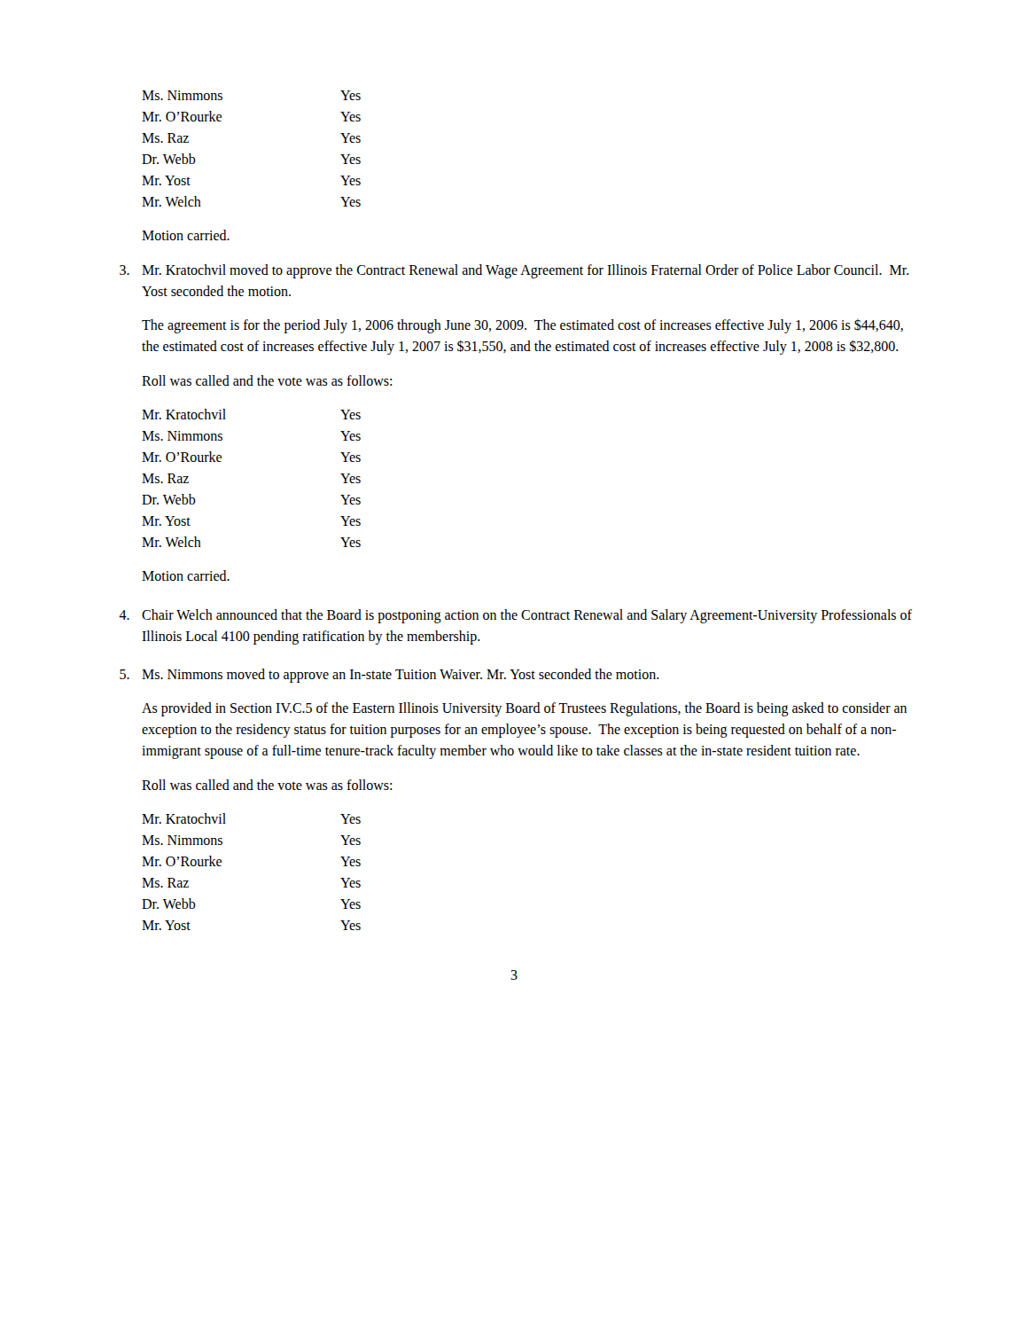| Ms. Nimmons | Yes |
| Mr. O’Rourke | Yes |
| Ms. Raz | Yes |
| Dr. Webb | Yes |
| Mr. Yost | Yes |
| Mr. Welch | Yes |
Motion carried.
3.
Mr. Kratochvil moved to approve the Contract Renewal and Wage Agreement for Illinois Fraternal Order of Police Labor Council. Mr. Yost seconded the motion.
The agreement is for the period July 1, 2006 through June 30, 2009. The estimated cost of increases effective July 1, 2006 is $44,640, the estimated cost of increases effective July 1, 2007 is $31,550, and the estimated cost of increases effective July 1, 2008 is $32,800.
Roll was called and the vote was as follows:
| Mr. Kratochvil | Yes |
| Ms. Nimmons | Yes |
| Mr. O’Rourke | Yes |
| Ms. Raz | Yes |
| Dr. Webb | Yes |
| Mr. Yost | Yes |
| Mr. Welch | Yes |
Motion carried.
4.
Chair Welch announced that the Board is postponing action on the Contract Renewal and Salary Agreement-University Professionals of Illinois Local 4100 pending ratification by the membership.
5.
Ms. Nimmons moved to approve an In-state Tuition Waiver. Mr. Yost seconded the motion.
As provided in Section IV.C.5 of the Eastern Illinois University Board of Trustees Regulations, the Board is being asked to consider an exception to the residency status for tuition purposes for an employee’s spouse. The exception is being requested on behalf of a non-immigrant spouse of a full-time tenure-track faculty member who would like to take classes at the in-state resident tuition rate.
Roll was called and the vote was as follows:
| Mr. Kratochvil | Yes |
| Ms. Nimmons | Yes |
| Mr. O’Rourke | Yes |
| Ms. Raz | Yes |
| Dr. Webb | Yes |
| Mr. Yost | Yes |
3